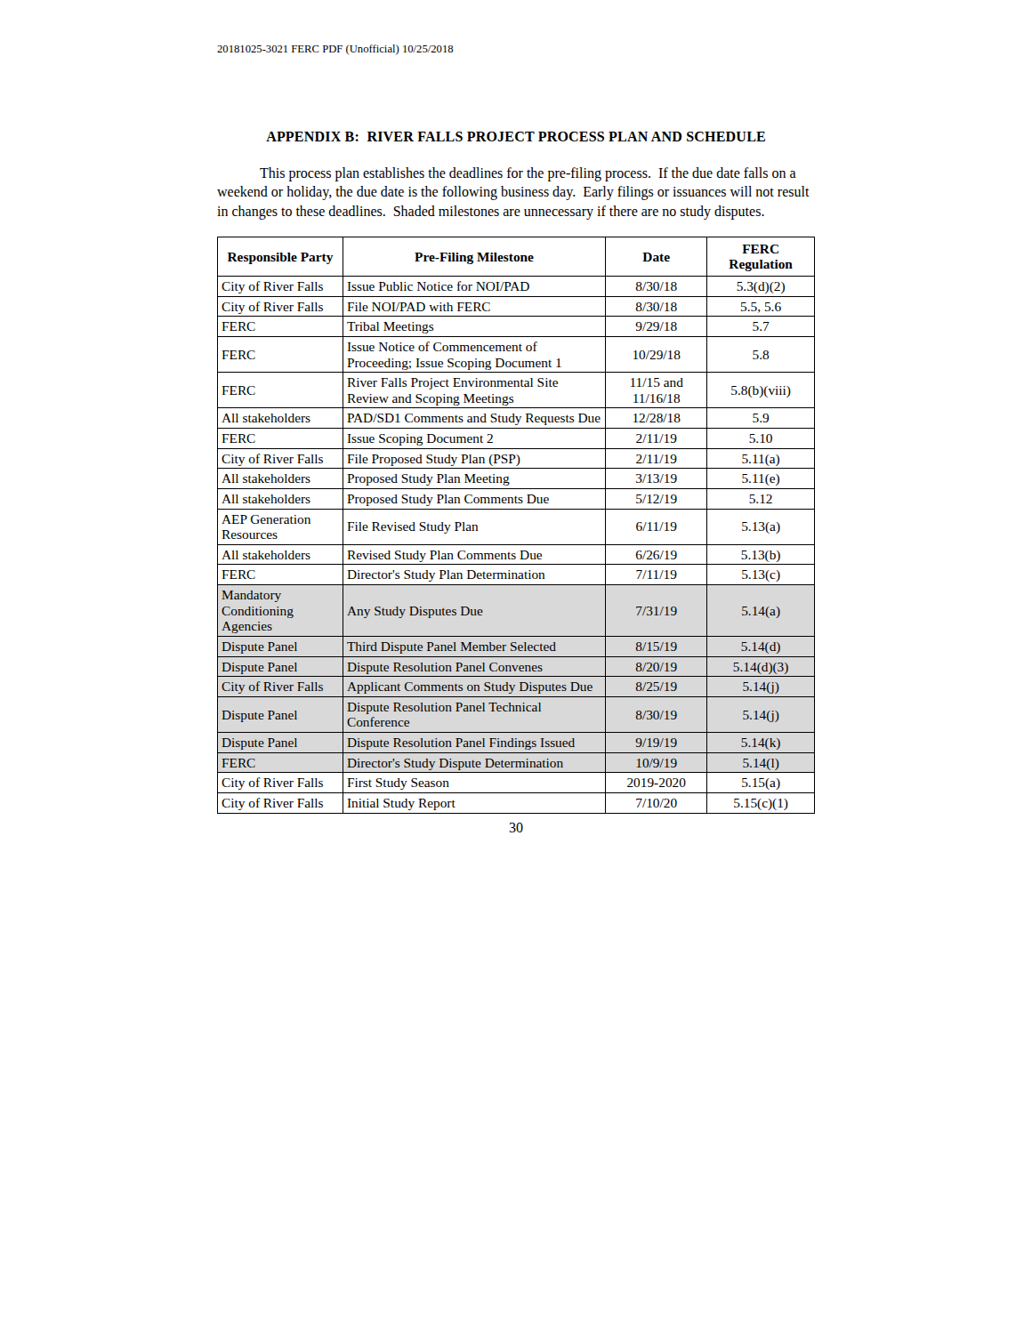20181025-3021 FERC PDF (Unofficial) 10/25/2018
APPENDIX B: RIVER FALLS PROJECT PROCESS PLAN AND SCHEDULE
This process plan establishes the deadlines for the pre-filing process. If the due date falls on a weekend or holiday, the due date is the following business day. Early filings or issuances will not result in changes to these deadlines. Shaded milestones are unnecessary if there are no study disputes.
| Responsible Party | Pre-Filing Milestone | Date | FERC Regulation |
| --- | --- | --- | --- |
| City of River Falls | Issue Public Notice for NOI/PAD | 8/30/18 | 5.3(d)(2) |
| City of River Falls | File NOI/PAD with FERC | 8/30/18 | 5.5, 5.6 |
| FERC | Tribal Meetings | 9/29/18 | 5.7 |
| FERC | Issue Notice of Commencement of Proceeding; Issue Scoping Document 1 | 10/29/18 | 5.8 |
| FERC | River Falls Project Environmental Site Review and Scoping Meetings | 11/15 and 11/16/18 | 5.8(b)(viii) |
| All stakeholders | PAD/SD1 Comments and Study Requests Due | 12/28/18 | 5.9 |
| FERC | Issue Scoping Document 2 | 2/11/19 | 5.10 |
| City of River Falls | File Proposed Study Plan (PSP) | 2/11/19 | 5.11(a) |
| All stakeholders | Proposed Study Plan Meeting | 3/13/19 | 5.11(e) |
| All stakeholders | Proposed Study Plan Comments Due | 5/12/19 | 5.12 |
| AEP Generation Resources | File Revised Study Plan | 6/11/19 | 5.13(a) |
| All stakeholders | Revised Study Plan Comments Due | 6/26/19 | 5.13(b) |
| FERC | Director's Study Plan Determination | 7/11/19 | 5.13(c) |
| Mandatory Conditioning Agencies | Any Study Disputes Due | 7/31/19 | 5.14(a) |
| Dispute Panel | Third Dispute Panel Member Selected | 8/15/19 | 5.14(d) |
| Dispute Panel | Dispute Resolution Panel Convenes | 8/20/19 | 5.14(d)(3) |
| City of River Falls | Applicant Comments on Study Disputes Due | 8/25/19 | 5.14(j) |
| Dispute Panel | Dispute Resolution Panel Technical Conference | 8/30/19 | 5.14(j) |
| Dispute Panel | Dispute Resolution Panel Findings Issued | 9/19/19 | 5.14(k) |
| FERC | Director's Study Dispute Determination | 10/9/19 | 5.14(l) |
| City of River Falls | First Study Season | 2019-2020 | 5.15(a) |
| City of River Falls | Initial Study Report | 7/10/20 | 5.15(c)(1) |
30